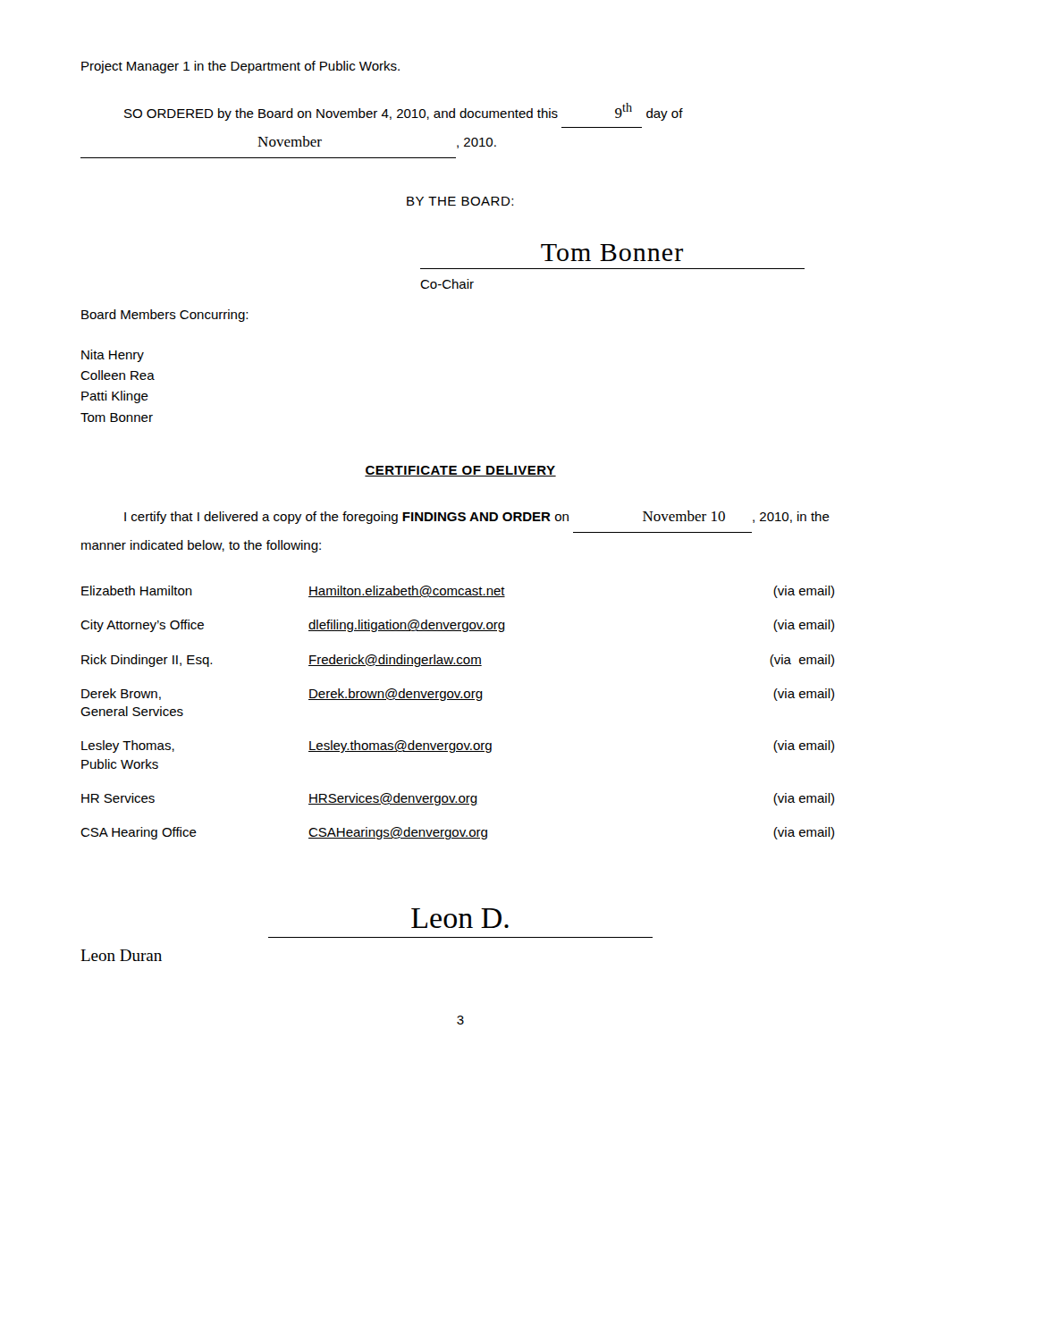Project Manager 1 in the Department of Public Works.
SO ORDERED by the Board on November 4, 2010, and documented this 9th day of November, 2010.
BY THE BOARD:
Tom Bonner Co-Chair
Board Members Concurring:
Nita Henry
Colleen Rea
Patti Klinge
Tom Bonner
CERTIFICATE OF DELIVERY
I certify that I delivered a copy of the foregoing FINDINGS AND ORDER on November 10, 2010, in the manner indicated below, to the following:
| Elizabeth Hamilton | Hamilton.elizabeth@comcast.net | (via email) |
| City Attorney’s Office | dlefiling.litigation@denvergov.org | (via email) |
| Rick Dindinger II, Esq. | Frederick@dindingerlaw.com | (via email) |
| Derek Brown, General Services | Derek.brown@denvergov.org | (via email) |
| Lesley Thomas, Public Works | Lesley.thomas@denvergov.org | (via email) |
| HR Services | HRServices@denvergov.org | (via email) |
| CSA Hearing Office | CSAHearings@denvergov.org | (via email) |
Leon D. Leon Duran
3